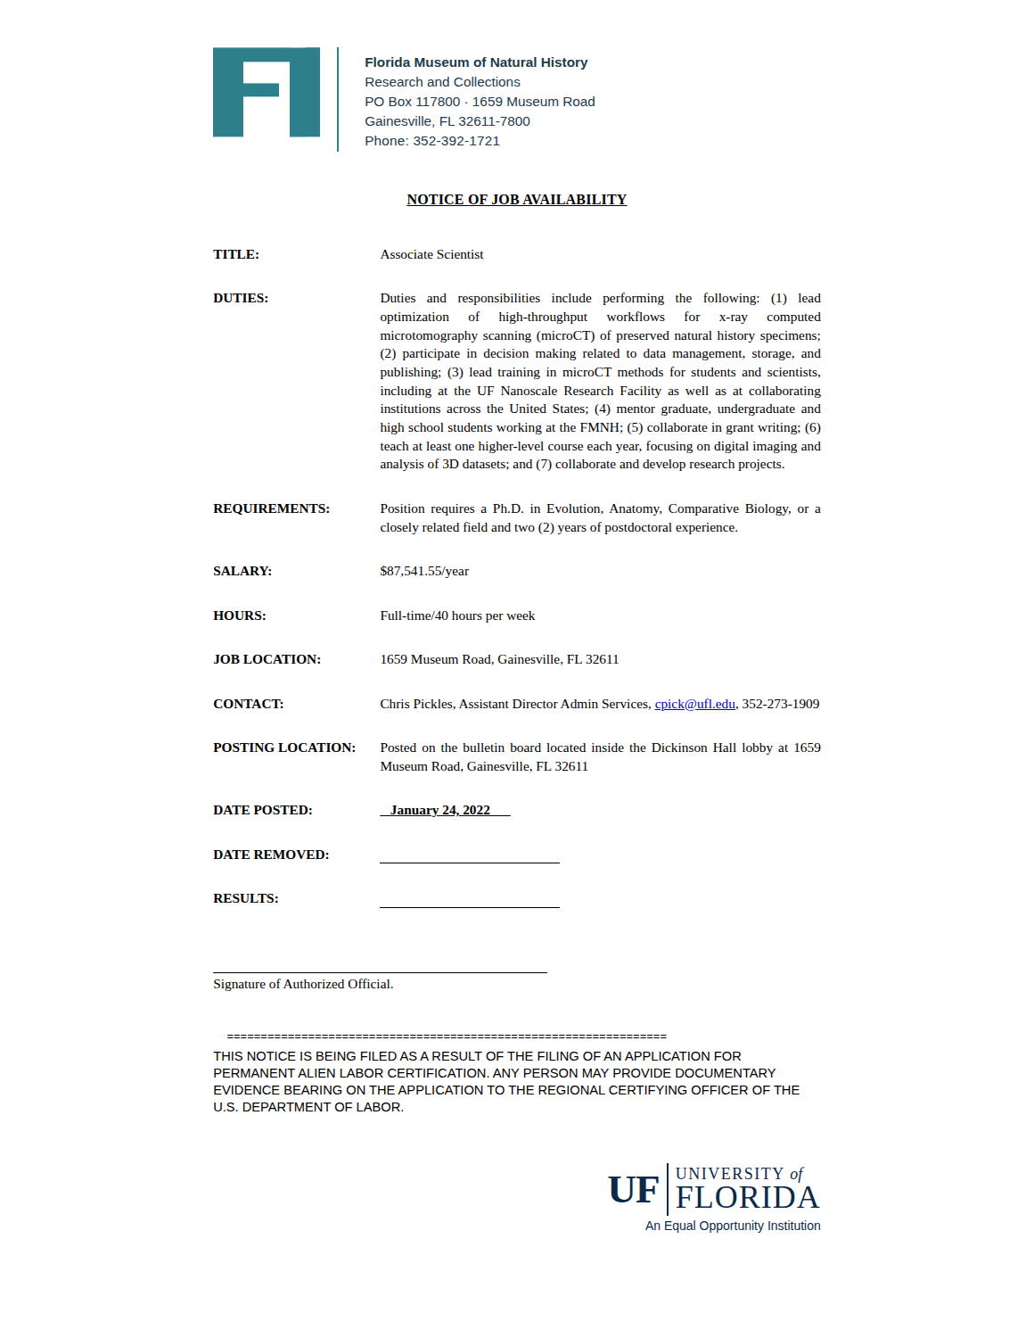Florida Museum of Natural History
Research and Collections
PO Box 117800 · 1659 Museum Road
Gainesville, FL 32611-7800
Phone: 352-392-1721
NOTICE OF JOB AVAILABILITY
| TITLE: | Associate Scientist |
| DUTIES: | Duties and responsibilities include performing the following: (1) lead optimization of high-throughput workflows for x-ray computed microtomography scanning (microCT) of preserved natural history specimens; (2) participate in decision making related to data management, storage, and publishing; (3) lead training in microCT methods for students and scientists, including at the UF Nanoscale Research Facility as well as at collaborating institutions across the United States; (4) mentor graduate, undergraduate and high school students working at the FMNH; (5) collaborate in grant writing; (6) teach at least one higher-level course each year, focusing on digital imaging and analysis of 3D datasets; and (7) collaborate and develop research projects. |
| REQUIREMENTS: | Position requires a Ph.D. in Evolution, Anatomy, Comparative Biology, or a closely related field and two (2) years of postdoctoral experience. |
| SALARY: | $87,541.55/year |
| HOURS: | Full-time/40 hours per week |
| JOB LOCATION: | 1659 Museum Road, Gainesville, FL 32611 |
| CONTACT: | Chris Pickles, Assistant Director Admin Services, cpick@ufl.edu , 352-273-1909 |
| POSTING LOCATION: | Posted on the bulletin board located inside the Dickinson Hall lobby at 1659 Museum Road, Gainesville, FL 32611 |
| DATE POSTED: | January 24, 2022 |
| DATE REMOVED: | |
| RESULTS: | |
Signature of Authorized Official.
=================================================================
THIS NOTICE IS BEING FILED AS A RESULT OF THE FILING OF AN APPLICATION FOR PERMANENT ALIEN LABOR CERTIFICATION. ANY PERSON MAY PROVIDE DOCUMENTARY EVIDENCE BEARING ON THE APPLICATION TO THE REGIONAL CERTIFYING OFFICER OF THE U.S. DEPARTMENT OF LABOR.
UF UNIVERSITY of
FLORIDA
An Equal Opportunity Institution